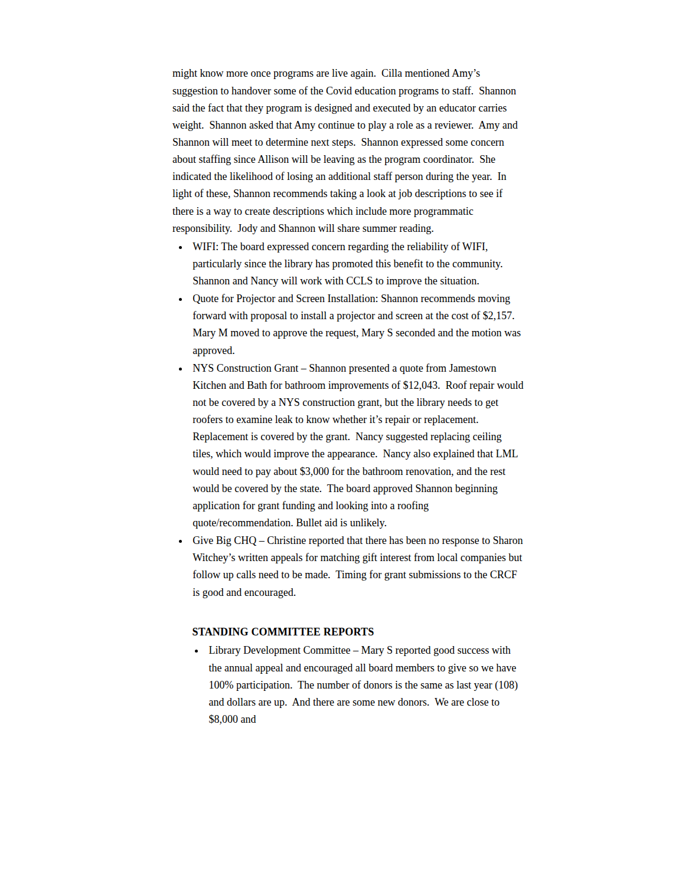might know more once programs are live again. Cilla mentioned Amy’s suggestion to handover some of the Covid education programs to staff. Shannon said the fact that they program is designed and executed by an educator carries weight. Shannon asked that Amy continue to play a role as a reviewer. Amy and Shannon will meet to determine next steps. Shannon expressed some concern about staffing since Allison will be leaving as the program coordinator. She indicated the likelihood of losing an additional staff person during the year. In light of these, Shannon recommends taking a look at job descriptions to see if there is a way to create descriptions which include more programmatic responsibility. Jody and Shannon will share summer reading.
WIFI: The board expressed concern regarding the reliability of WIFI, particularly since the library has promoted this benefit to the community. Shannon and Nancy will work with CCLS to improve the situation.
Quote for Projector and Screen Installation: Shannon recommends moving forward with proposal to install a projector and screen at the cost of $2,157. Mary M moved to approve the request, Mary S seconded and the motion was approved.
NYS Construction Grant – Shannon presented a quote from Jamestown Kitchen and Bath for bathroom improvements of $12,043. Roof repair would not be covered by a NYS construction grant, but the library needs to get roofers to examine leak to know whether it’s repair or replacement. Replacement is covered by the grant. Nancy suggested replacing ceiling tiles, which would improve the appearance. Nancy also explained that LML would need to pay about $3,000 for the bathroom renovation, and the rest would be covered by the state. The board approved Shannon beginning application for grant funding and looking into a roofing quote/recommendation. Bullet aid is unlikely.
Give Big CHQ – Christine reported that there has been no response to Sharon Witchey’s written appeals for matching gift interest from local companies but follow up calls need to be made. Timing for grant submissions to the CRCF is good and encouraged.
STANDING COMMITTEE REPORTS
Library Development Committee – Mary S reported good success with the annual appeal and encouraged all board members to give so we have 100% participation. The number of donors is the same as last year (108) and dollars are up. And there are some new donors. We are close to $8,000 and